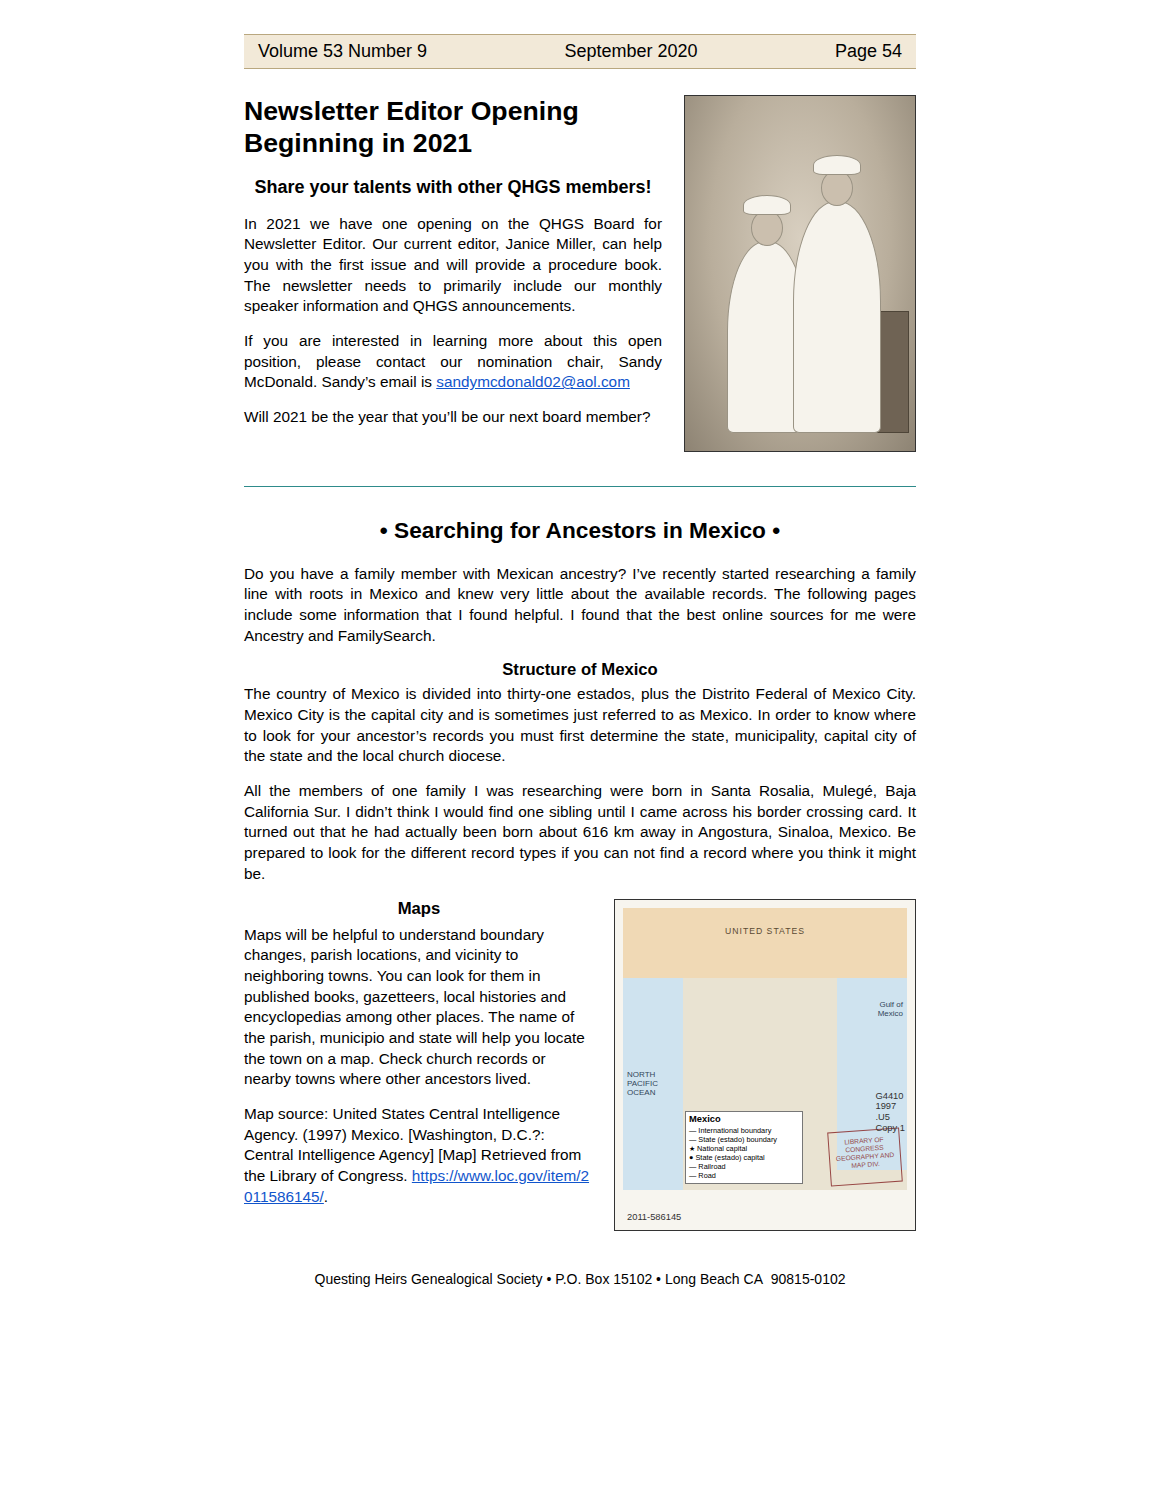Volume 53 Number 9
September 2020
Page 54
Newsletter Editor Opening Beginning in 2021
Share your talents with other QHGS members!
In 2021 we have one opening on the QHGS Board for Newsletter Editor. Our current editor, Janice Miller, can help you with the first issue and will provide a procedure book. The newsletter needs to primarily include our monthly speaker information and QHGS announcements.
If you are interested in learning more about this open position, please contact our nomination chair, Sandy McDonald. Sandy’s email is sandymcdonald02@aol.com
Will 2021 be the year that you’ll be our next board member?
• Searching for Ancestors in Mexico •
Do you have a family member with Mexican ancestry? I’ve recently started researching a family line with roots in Mexico and knew very little about the available records. The following pages include some information that I found helpful. I found that the best online sources for me were Ancestry and FamilySearch.
Structure of Mexico
The country of Mexico is divided into thirty-one estados, plus the Distrito Federal of Mexico City. Mexico City is the capital city and is sometimes just referred to as Mexico. In order to know where to look for your ancestor’s records you must first determine the state, municipality, capital city of the state and the local church diocese.
All the members of one family I was researching were born in Santa Rosalia, Mulegé, Baja California Sur. I didn’t think I would find one sibling until I came across his border crossing card. It turned out that he had actually been born about 616 km away in Angostura, Sinaloa, Mexico. Be prepared to look for the different record types if you can not find a record where you think it might be.
Maps
Maps will be helpful to understand boundary changes, parish locations, and vicinity to neighboring towns. You can look for them in published books, gazetteers, local histories and encyclopedias among other places. The name of the parish, municipio and state will help you locate the town on a map. Check church records or nearby towns where other ancestors lived.
Map source: United States Central Intelligence Agency. (1997) Mexico. [Washington, D.C.?: Central Intelligence Agency] [Map] Retrieved from the Library of Congress. https://www.loc.gov/item/2011586145/.
UNITED STATES
NORTH
PACIFIC
OCEAN
Gulf of
Mexico
Mexico
— International boundary
— State (estado) boundary
★ National capital
● State (estado) capital
— Railroad
— Road
LIBRARY OF
CONGRESS
GEOGRAPHY AND MAP DIV.
G4410
1997
.U5
Copy 1
2011-586145
Questing Heirs Genealogical Society • P.O. Box 15102 • Long Beach CA 90815-0102